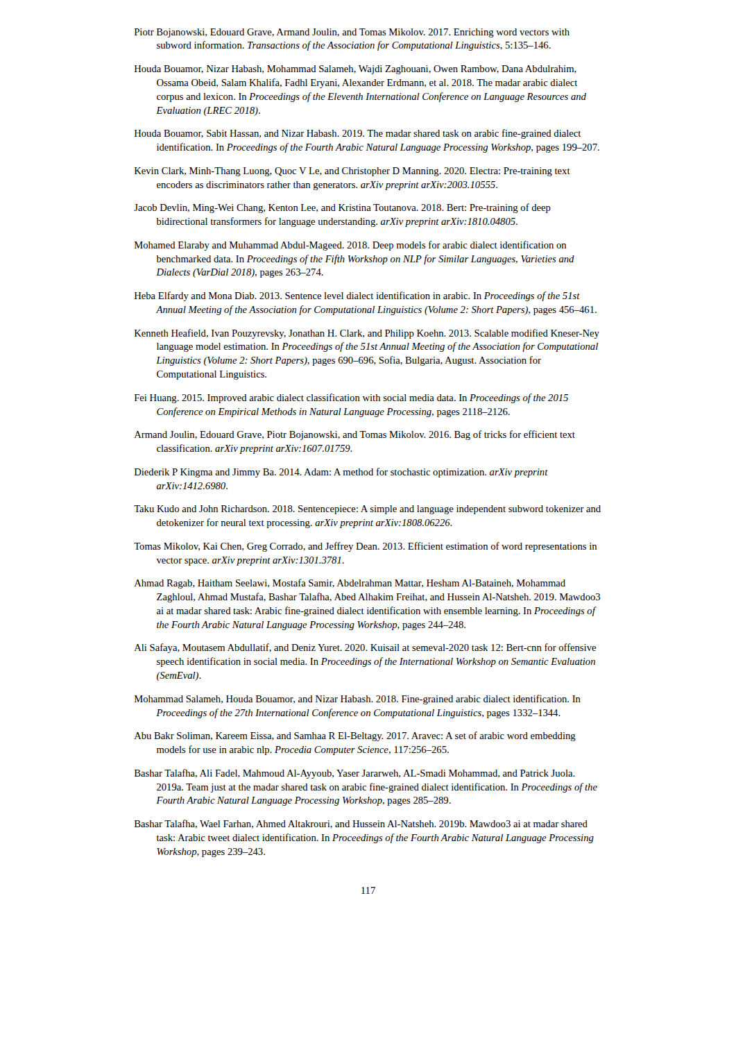Piotr Bojanowski, Edouard Grave, Armand Joulin, and Tomas Mikolov. 2017. Enriching word vectors with subword information. Transactions of the Association for Computational Linguistics, 5:135–146.
Houda Bouamor, Nizar Habash, Mohammad Salameh, Wajdi Zaghouani, Owen Rambow, Dana Abdulrahim, Ossama Obeid, Salam Khalifa, Fadhl Eryani, Alexander Erdmann, et al. 2018. The madar arabic dialect corpus and lexicon. In Proceedings of the Eleventh International Conference on Language Resources and Evaluation (LREC 2018).
Houda Bouamor, Sabit Hassan, and Nizar Habash. 2019. The madar shared task on arabic fine-grained dialect identification. In Proceedings of the Fourth Arabic Natural Language Processing Workshop, pages 199–207.
Kevin Clark, Minh-Thang Luong, Quoc V Le, and Christopher D Manning. 2020. Electra: Pre-training text encoders as discriminators rather than generators. arXiv preprint arXiv:2003.10555.
Jacob Devlin, Ming-Wei Chang, Kenton Lee, and Kristina Toutanova. 2018. Bert: Pre-training of deep bidirectional transformers for language understanding. arXiv preprint arXiv:1810.04805.
Mohamed Elaraby and Muhammad Abdul-Mageed. 2018. Deep models for arabic dialect identification on benchmarked data. In Proceedings of the Fifth Workshop on NLP for Similar Languages, Varieties and Dialects (VarDial 2018), pages 263–274.
Heba Elfardy and Mona Diab. 2013. Sentence level dialect identification in arabic. In Proceedings of the 51st Annual Meeting of the Association for Computational Linguistics (Volume 2: Short Papers), pages 456–461.
Kenneth Heafield, Ivan Pouzyrevsky, Jonathan H. Clark, and Philipp Koehn. 2013. Scalable modified Kneser-Ney language model estimation. In Proceedings of the 51st Annual Meeting of the Association for Computational Linguistics (Volume 2: Short Papers), pages 690–696, Sofia, Bulgaria, August. Association for Computational Linguistics.
Fei Huang. 2015. Improved arabic dialect classification with social media data. In Proceedings of the 2015 Conference on Empirical Methods in Natural Language Processing, pages 2118–2126.
Armand Joulin, Edouard Grave, Piotr Bojanowski, and Tomas Mikolov. 2016. Bag of tricks for efficient text classification. arXiv preprint arXiv:1607.01759.
Diederik P Kingma and Jimmy Ba. 2014. Adam: A method for stochastic optimization. arXiv preprint arXiv:1412.6980.
Taku Kudo and John Richardson. 2018. Sentencepiece: A simple and language independent subword tokenizer and detokenizer for neural text processing. arXiv preprint arXiv:1808.06226.
Tomas Mikolov, Kai Chen, Greg Corrado, and Jeffrey Dean. 2013. Efficient estimation of word representations in vector space. arXiv preprint arXiv:1301.3781.
Ahmad Ragab, Haitham Seelawi, Mostafa Samir, Abdelrahman Mattar, Hesham Al-Bataineh, Mohammad Zaghloul, Ahmad Mustafa, Bashar Talafha, Abed Alhakim Freihat, and Hussein Al-Natsheh. 2019. Mawdoo3 ai at madar shared task: Arabic fine-grained dialect identification with ensemble learning. In Proceedings of the Fourth Arabic Natural Language Processing Workshop, pages 244–248.
Ali Safaya, Moutasem Abdullatif, and Deniz Yuret. 2020. Kuisail at semeval-2020 task 12: Bert-cnn for offensive speech identification in social media. In Proceedings of the International Workshop on Semantic Evaluation (SemEval).
Mohammad Salameh, Houda Bouamor, and Nizar Habash. 2018. Fine-grained arabic dialect identification. In Proceedings of the 27th International Conference on Computational Linguistics, pages 1332–1344.
Abu Bakr Soliman, Kareem Eissa, and Samhaa R El-Beltagy. 2017. Aravec: A set of arabic word embedding models for use in arabic nlp. Procedia Computer Science, 117:256–265.
Bashar Talafha, Ali Fadel, Mahmoud Al-Ayyoub, Yaser Jararweh, AL-Smadi Mohammad, and Patrick Juola. 2019a. Team just at the madar shared task on arabic fine-grained dialect identification. In Proceedings of the Fourth Arabic Natural Language Processing Workshop, pages 285–289.
Bashar Talafha, Wael Farhan, Ahmed Altakrouri, and Hussein Al-Natsheh. 2019b. Mawdoo3 ai at madar shared task: Arabic tweet dialect identification. In Proceedings of the Fourth Arabic Natural Language Processing Workshop, pages 239–243.
117